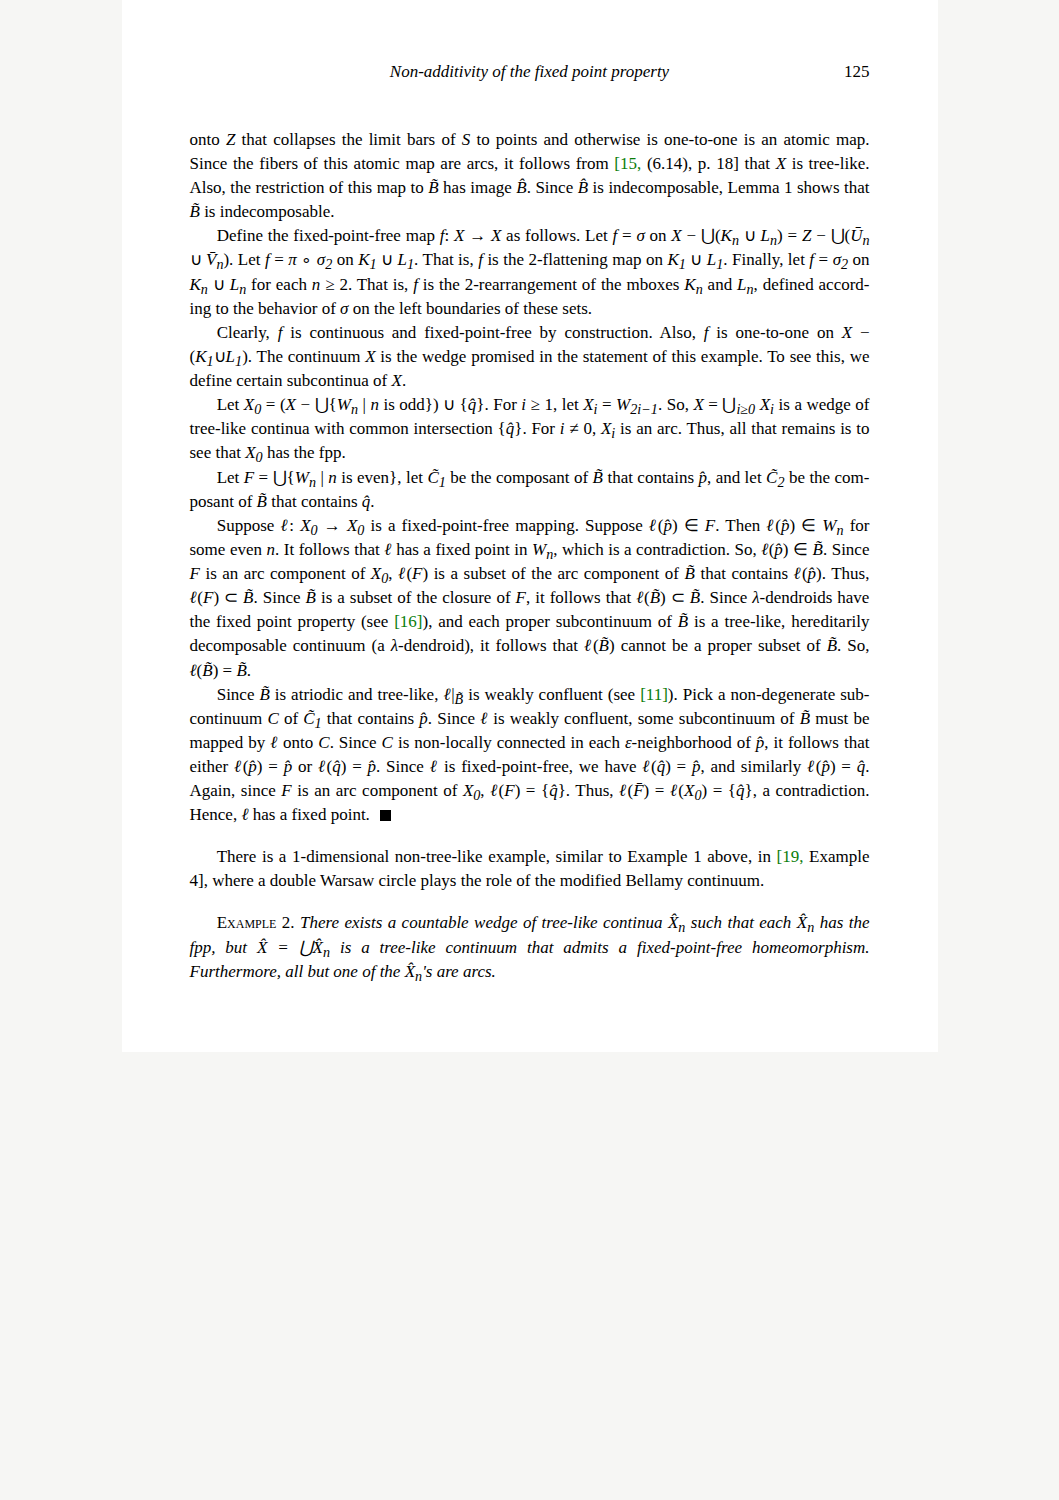Non-additivity of the fixed point property 125
onto Z that collapses the limit bars of S to points and otherwise is one-to-one is an atomic map. Since the fibers of this atomic map are arcs, it follows from [15, (6.14), p. 18] that X is tree-like. Also, the restriction of this map to B̃ has image B̂. Since B̂ is indecomposable, Lemma 1 shows that B̃ is indecomposable.
Define the fixed-point-free map f: X → X as follows. Let f = σ on X − ⋃(Kn ∪ Ln) = Z − ⋃(Ūn ∪ V̄n). Let f = π ∘ σ2 on K1 ∪ L1. That is, f is the 2-flattening map on K1 ∪ L1. Finally, let f = σ2 on Kn ∪ Ln for each n ≥ 2. That is, f is the 2-rearrangement of the mboxes Kn and Ln, defined according to the behavior of σ on the left boundaries of these sets.
Clearly, f is continuous and fixed-point-free by construction. Also, f is one-to-one on X − (K1∪L1). The continuum X is the wedge promised in the statement of this example. To see this, we define certain subcontinua of X.
Let X0 = (X − ⋃{Wn | n is odd}) ∪ {q̂}. For i ≥ 1, let Xi = W2i−1. So, X = ⋃i≥0 Xi is a wedge of tree-like continua with common intersection {q̂}. For i ≠ 0, Xi is an arc. Thus, all that remains is to see that X0 has the fpp.
Let F = ⋃{Wn | n is even}, let C̃1 be the composant of B̃ that contains p̂, and let C̃2 be the composant of B̃ that contains q̂.
Suppose ℓ: X0 → X0 is a fixed-point-free mapping. Suppose ℓ(p̂) ∈ F. Then ℓ(p̂) ∈ Wn for some even n. It follows that ℓ has a fixed point in Wn, which is a contradiction. So, ℓ(p̂) ∈ B̃. Since F is an arc component of X0, ℓ(F) is a subset of the arc component of B̃ that contains ℓ(p̂). Thus, ℓ(F) ⊂ B̃. Since B̃ is a subset of the closure of F, it follows that ℓ(B̃) ⊂ B̃. Since λ-dendroids have the fixed point property (see [16]), and each proper subcontinuum of B̃ is a tree-like, hereditarily decomposable continuum (a λ-dendroid), it follows that ℓ(B̃) cannot be a proper subset of B̃. So, ℓ(B̃) = B̃.
Since B̃ is atriodic and tree-like, ℓ|B̃ is weakly confluent (see [11]). Pick a non-degenerate subcontinuum C of C̃1 that contains p̂. Since ℓ is weakly confluent, some subcontinuum of B̃ must be mapped by ℓ onto C. Since C is non-locally connected in each ε-neighborhood of p̂, it follows that either ℓ(p̂) = p̂ or ℓ(q̂) = p̂. Since ℓ is fixed-point-free, we have ℓ(q̂) = p̂, and similarly ℓ(p̂) = q̂. Again, since F is an arc component of X0, ℓ(F) = {q̂}. Thus, ℓ(F̄) = ℓ(X0) = {q̂}, a contradiction. Hence, ℓ has a fixed point.
There is a 1-dimensional non-tree-like example, similar to Example 1 above, in [19, Example 4], where a double Warsaw circle plays the role of the modified Bellamy continuum.
Example 2. There exists a countable wedge of tree-like continua X̂n such that each X̂n has the fpp, but X̂ = ⋃X̂n is a tree-like continuum that admits a fixed-point-free homeomorphism. Furthermore, all but one of the X̂n's are arcs.